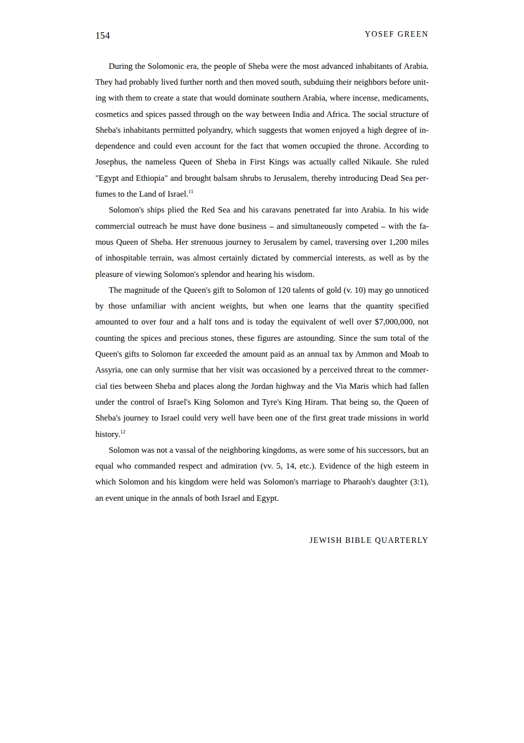154
Yosef Green
During the Solomonic era, the people of Sheba were the most advanced inhabitants of Arabia. They had probably lived further north and then moved south, subduing their neighbors before uniting with them to create a state that would dominate southern Arabia, where incense, medicaments, cosmetics and spices passed through on the way between India and Africa. The social structure of Sheba's inhabitants permitted polyandry, which suggests that women enjoyed a high degree of independence and could even account for the fact that women occupied the throne. According to Josephus, the nameless Queen of Sheba in First Kings was actually called Nikaule. She ruled "Egypt and Ethiopia" and brought balsam shrubs to Jerusalem, thereby introducing Dead Sea perfumes to the Land of Israel.11
Solomon's ships plied the Red Sea and his caravans penetrated far into Arabia. In his wide commercial outreach he must have done business – and simultaneously competed – with the famous Queen of Sheba. Her strenuous journey to Jerusalem by camel, traversing over 1,200 miles of inhospitable terrain, was almost certainly dictated by commercial interests, as well as by the pleasure of viewing Solomon's splendor and hearing his wisdom.
The magnitude of the Queen's gift to Solomon of 120 talents of gold (v. 10) may go unnoticed by those unfamiliar with ancient weights, but when one learns that the quantity specified amounted to over four and a half tons and is today the equivalent of well over $7,000,000, not counting the spices and precious stones, these figures are astounding. Since the sum total of the Queen's gifts to Solomon far exceeded the amount paid as an annual tax by Ammon and Moab to Assyria, one can only surmise that her visit was occasioned by a perceived threat to the commercial ties between Sheba and places along the Jordan highway and the Via Maris which had fallen under the control of Israel's King Solomon and Tyre's King Hiram. That being so, the Queen of Sheba's journey to Israel could very well have been one of the first great trade missions in world history.12
Solomon was not a vassal of the neighboring kingdoms, as were some of his successors, but an equal who commanded respect and admiration (vv. 5, 14, etc.). Evidence of the high esteem in which Solomon and his kingdom were held was Solomon's marriage to Pharaoh's daughter (3:1), an event unique in the annals of both Israel and Egypt.
Jewish Bible Quarterly